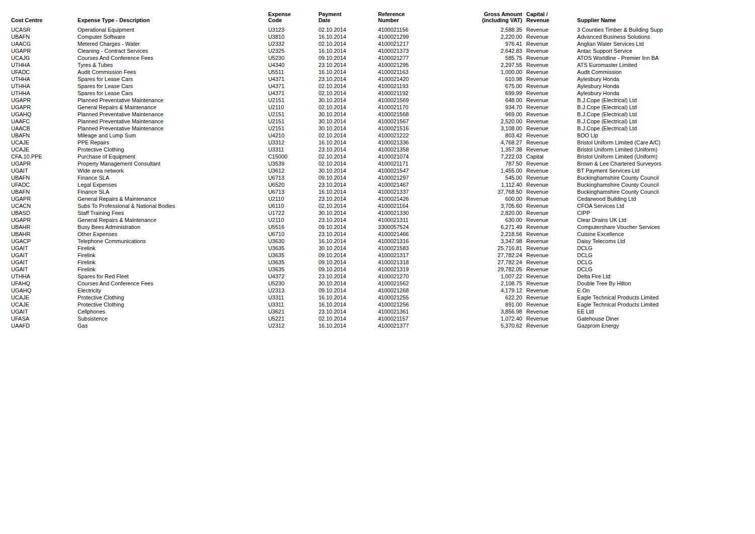| Cost Centre | Expense Type - Description | Expense Code | Payment Date | Reference Number | Gross Amount (including VAT) | Capital / Revenue | Supplier Name |
| --- | --- | --- | --- | --- | --- | --- | --- |
| UCASR | Operational Equipment | U3123 | 02.10.2014 | 4100021156 | 2,588.35 | Revenue | 3 Counties Timber & Building Supp |
| UBAFN | Computer Software | U3810 | 16.10.2014 | 4100021299 | 2,220.00 | Revenue | Advanced Business Solutions |
| UAACG | Metered Charges - Water | U2332 | 02.10.2014 | 4100021217 | 976.41 | Revenue | Anglian Water Services Ltd |
| UGAPR | Cleaning - Contract Services | U2325 | 16.10.2014 | 4100021373 | 2,642.83 | Revenue | Antac Support Service |
| UCAJG | Courses And Conference Fees | U5230 | 09.10.2014 | 4100021277 | 585.75 | Revenue | ATOS Worldline - Premier Inn BA |
| UTHHA | Tyres & Tubes | U4340 | 23.10.2014 | 4100021295 | 2,297.55 | Revenue | ATS Euromaster Limited |
| UFADC | Audit Commission Fees | U5511 | 16.10.2014 | 4100021163 | 1,000.00 | Revenue | Audit Commission |
| UTHHA | Spares for Lease Cars | U4371 | 23.10.2014 | 4100021420 | 610.98 | Revenue | Aylesbury Honda |
| UTHHA | Spares for Lease Cars | U4371 | 02.10.2014 | 4100021193 | 675.00 | Revenue | Aylesbury Honda |
| UTHHA | Spares for Lease Cars | U4371 | 02.10.2014 | 4100021192 | 699.99 | Revenue | Aylesbury Honda |
| UGAPR | Planned Preventative Maintenance | U2151 | 30.10.2014 | 4100021569 | 648.00 | Revenue | B.J.Cope (Electrical) Ltd |
| UGAPR | General Repairs & Maintenance | U2110 | 02.10.2014 | 4100021170 | 934.70 | Revenue | B.J.Cope (Electrical) Ltd |
| UGAHQ | Planned Preventative Maintenance | U2151 | 30.10.2014 | 4100021568 | 969.00 | Revenue | B.J.Cope (Electrical) Ltd |
| UAAFC | Planned Preventative Maintenance | U2151 | 30.10.2014 | 4100021567 | 2,520.00 | Revenue | B.J.Cope (Electrical) Ltd |
| UAACB | Planned Preventative Maintenance | U2151 | 30.10.2014 | 4100021516 | 3,108.00 | Revenue | B.J.Cope (Electrical) Ltd |
| UBAFN | Mileage and Lump Sum | U4210 | 02.10.2014 | 4100021222 | 803.42 | Revenue | BDO Llp |
| UCAJE | PPE Repairs | U3312 | 16.10.2014 | 4100021336 | 4,768.27 | Revenue | Bristol Uniform Limited (Care A/C) |
| UCAJE | Protective Clothing | U3311 | 23.10.2014 | 4100021358 | 1,357.38 | Revenue | Bristol Uniform Limited (Uniform) |
| CFA.10.PPE | Purchase of Equipment | C15000 | 02.10.2014 | 4100021074 | 7,222.03 | Capital | Bristol Uniform Limited (Uniform) |
| UGAPR | Property Management Consultant | U3539 | 02.10.2014 | 4100021171 | 787.50 | Revenue | Brown & Lee Chartered Surveyors |
| UGAIT | Wide area network | U3612 | 30.10.2014 | 4100021547 | 1,455.00 | Revenue | BT Payment Services Ltd |
| UBAFN | Finance SLA | U6713 | 09.10.2014 | 4100021297 | 545.00 | Revenue | Buckinghamshire County Council |
| UFADC | Legal Expenses | U6520 | 23.10.2014 | 4100021467 | 1,112.40 | Revenue | Buckinghamshire County Council |
| UBAFN | Finance SLA | U6713 | 16.10.2014 | 4100021337 | 37,768.50 | Revenue | Buckinghamshire County Council |
| UGAPR | General Repairs & Maintenance | U2110 | 23.10.2014 | 4100021426 | 600.00 | Revenue | Cedarwood Building Ltd |
| UCACN | Subs To Professional & National Bodies | U6110 | 02.10.2014 | 4100021164 | 3,705.60 | Revenue | CFOA Services Ltd |
| UBASD | Staff Training Fees | U1722 | 30.10.2014 | 4100021330 | 2,820.00 | Revenue | CIPP |
| UGAPR | General Repairs & Maintenance | U2110 | 23.10.2014 | 4100021311 | 630.00 | Revenue | Clear Drains UK Ltd |
| UBAHR | Busy Bees Administration | U5516 | 09.10.2014 | 3300057524 | 6,271.49 | Revenue | Computershare Voucher Services |
| UBAHR | Other Expenses | U6710 | 23.10.2014 | 4100021466 | 2,218.56 | Revenue | Cuisine Excellence |
| UGACP | Telephone Communications | U3630 | 16.10.2014 | 4100021316 | 3,347.98 | Revenue | Daisy Telecoms Ltd |
| UGAIT | Firelink | U3635 | 30.10.2014 | 4100021583 | 25,716.81 | Revenue | DCLG |
| UGAIT | Firelink | U3635 | 09.10.2014 | 4100021317 | 27,782.24 | Revenue | DCLG |
| UGAIT | Firelink | U3635 | 09.10.2014 | 4100021318 | 27,782.24 | Revenue | DCLG |
| UGAIT | Firelink | U3635 | 09.10.2014 | 4100021319 | 29,782.05 | Revenue | DCLG |
| UTHHA | Spares for Red Fleet | U4372 | 23.10.2014 | 4100021270 | 1,007.22 | Revenue | Delta Fire Ltd |
| UFAHQ | Courses And Conference Fees | U5230 | 30.10.2014 | 4100021562 | 2,108.75 | Revenue | Double Tree By Hilton |
| UGAHQ | Electricity | U2313 | 09.10.2014 | 4100021268 | 4,179.12 | Revenue | E.On |
| UCAJE | Protective Clothing | U3311 | 16.10.2014 | 4100021255 | 622.20 | Revenue | Eagle Technical Products Limited |
| UCAJE | Protective Clothing | U3311 | 16.10.2014 | 4100021256 | 891.00 | Revenue | Eagle Technical Products Limited |
| UGAIT | Cellphones | U3621 | 23.10.2014 | 4100021361 | 3,856.98 | Revenue | EE Ltd |
| UFASA | Subsistence | U5221 | 02.10.2014 | 4100021157 | 1,072.40 | Revenue | Gatehouse Diner |
| UAAFD | Gas | U2312 | 16.10.2014 | 4100021377 | 5,370.62 | Revenue | Gazprom Energy |